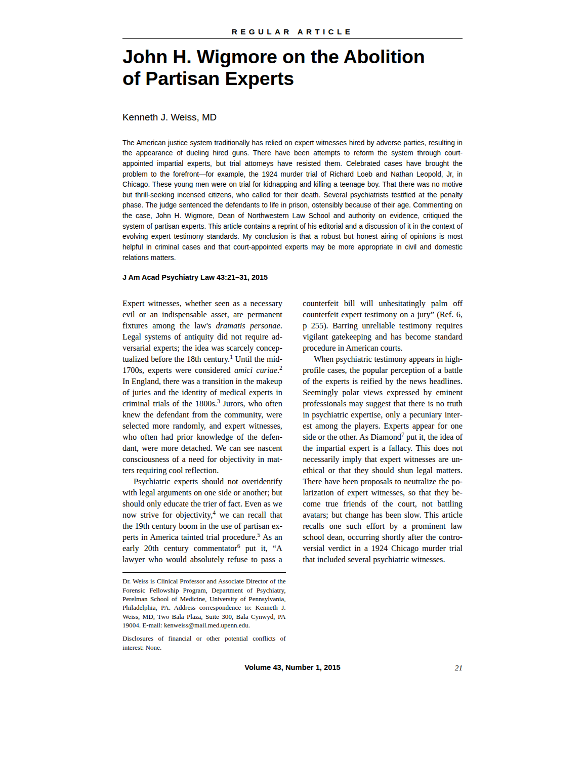Regular Article
John H. Wigmore on the Abolition
of Partisan Experts
Kenneth J. Weiss, MD
The American justice system traditionally has relied on expert witnesses hired by adverse parties, resulting in the appearance of dueling hired guns. There have been attempts to reform the system through court-appointed impartial experts, but trial attorneys have resisted them. Celebrated cases have brought the problem to the forefront—for example, the 1924 murder trial of Richard Loeb and Nathan Leopold, Jr, in Chicago. These young men were on trial for kidnapping and killing a teenage boy. That there was no motive but thrill-seeking incensed citizens, who called for their death. Several psychiatrists testified at the penalty phase. The judge sentenced the defendants to life in prison, ostensibly because of their age. Commenting on the case, John H. Wigmore, Dean of Northwestern Law School and authority on evidence, critiqued the system of partisan experts. This article contains a reprint of his editorial and a discussion of it in the context of evolving expert testimony standards. My conclusion is that a robust but honest airing of opinions is most helpful in criminal cases and that court-appointed experts may be more appropriate in civil and domestic relations matters.
J Am Acad Psychiatry Law 43:21–31, 2015
Expert witnesses, whether seen as a necessary evil or an indispensable asset, are permanent fixtures among the law's dramatis personae. Legal systems of antiquity did not require adversarial experts; the idea was scarcely conceptualized before the 18th century.1 Until the mid-1700s, experts were considered amici curiae.2 In England, there was a transition in the makeup of juries and the identity of medical experts in criminal trials of the 1800s.3 Jurors, who often knew the defendant from the community, were selected more randomly, and expert witnesses, who often had prior knowledge of the defendant, were more detached. We can see nascent consciousness of a need for objectivity in matters requiring cool reflection.
Psychiatric experts should not overidentify with legal arguments on one side or another; but should only educate the trier of fact. Even as we now strive for objectivity,4 we can recall that the 19th century boom in the use of partisan experts in America tainted trial procedure.5 As an early 20th century commentator6 put it, “A lawyer who would absolutely refuse to pass a counterfeit bill will unhesitatingly palm off counterfeit expert testimony on a jury” (Ref. 6, p 255). Barring unreliable testimony requires vigilant gatekeeping and has become standard procedure in American courts.
When psychiatric testimony appears in high-profile cases, the popular perception of a battle of the experts is reified by the news headlines. Seemingly polar views expressed by eminent professionals may suggest that there is no truth in psychiatric expertise, only a pecuniary interest among the players. Experts appear for one side or the other. As Diamond7 put it, the idea of the impartial expert is a fallacy. This does not necessarily imply that expert witnesses are unethical or that they should shun legal matters. There have been proposals to neutralize the polarization of expert witnesses, so that they become true friends of the court, not battling avatars; but change has been slow. This article recalls one such effort by a prominent law school dean, occurring shortly after the controversial verdict in a 1924 Chicago murder trial that included several psychiatric witnesses.
Dr. Weiss is Clinical Professor and Associate Director of the Forensic Fellowship Program, Department of Psychiatry, Perelman School of Medicine, University of Pennsylvania, Philadelphia, PA. Address correspondence to: Kenneth J. Weiss, MD, Two Bala Plaza, Suite 300, Bala Cynwyd, PA 19004. E-mail: kenweiss@mail.med.upenn.edu.
Disclosures of financial or other potential conflicts of interest: None.
Volume 43, Number 1, 2015 21